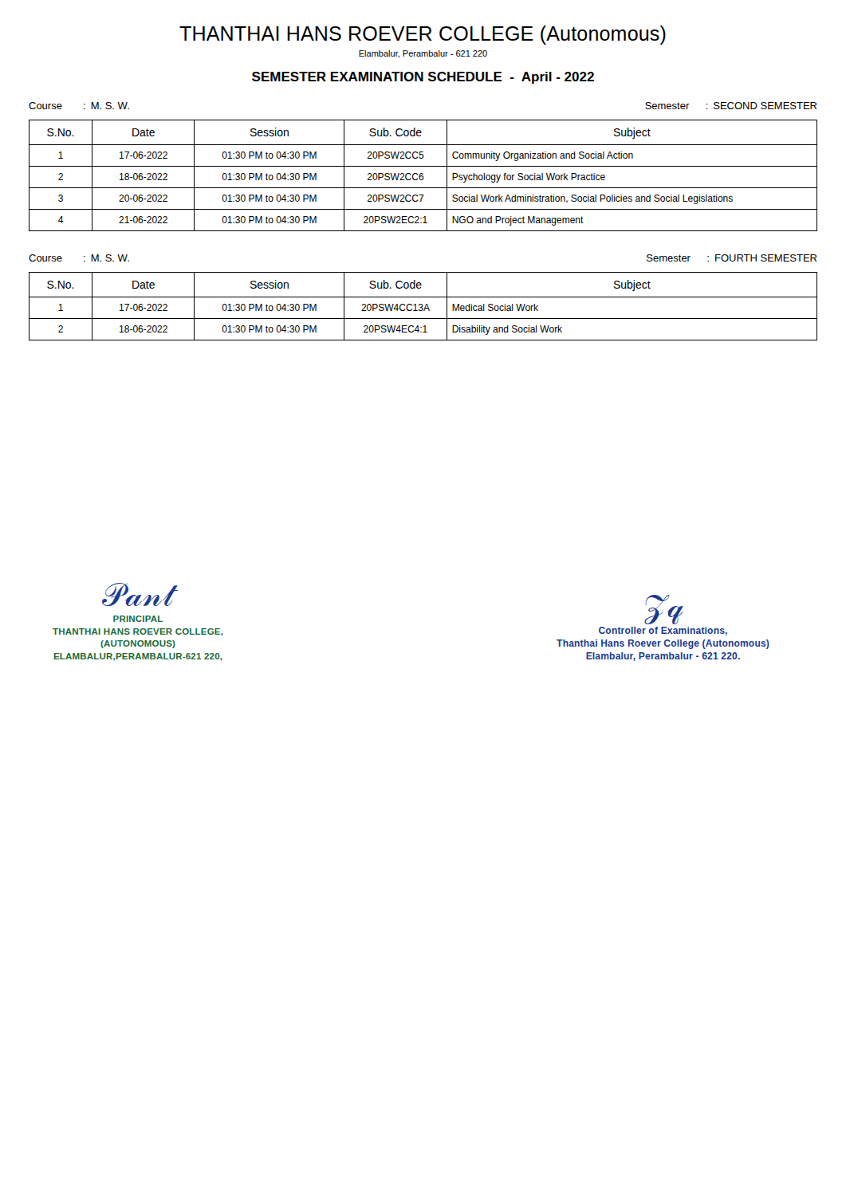THANTHAI HANS ROEVER COLLEGE (Autonomous)
Elambalur, Perambalur - 621 220
SEMESTER EXAMINATION SCHEDULE - April - 2022
Course: M. S. W.
Semester: SECOND SEMESTER
| S.No. | Date | Session | Sub. Code | Subject |
| --- | --- | --- | --- | --- |
| 1 | 17-06-2022 | 01:30 PM to 04:30 PM | 20PSW2CC5 | Community Organization and Social Action |
| 2 | 18-06-2022 | 01:30 PM to 04:30 PM | 20PSW2CC6 | Psychology for Social Work Practice |
| 3 | 20-06-2022 | 01:30 PM to 04:30 PM | 20PSW2CC7 | Social Work Administration, Social Policies and Social Legislations |
| 4 | 21-06-2022 | 01:30 PM to 04:30 PM | 20PSW2EC2:1 | NGO and Project Management |
Course: M. S. W.
Semester: FOURTH SEMESTER
| S.No. | Date | Session | Sub. Code | Subject |
| --- | --- | --- | --- | --- |
| 1 | 17-06-2022 | 01:30 PM to 04:30 PM | 20PSW4CC13A | Medical Social Work |
| 2 | 18-06-2022 | 01:30 PM to 04:30 PM | 20PSW4EC4:1 | Disability and Social Work |
𝒫𝒶𝓃𝓉
PRINCIPAL
THANTHAI HANS ROEVER COLLEGE,
(AUTONOMOUS)
ELAMBALUR,PERAMBALUR-621 220,
𝒵𝓆
Controller of Examinations,
Thanthai Hans Roever College (Autonomous)
Elambalur, Perambalur - 621 220.